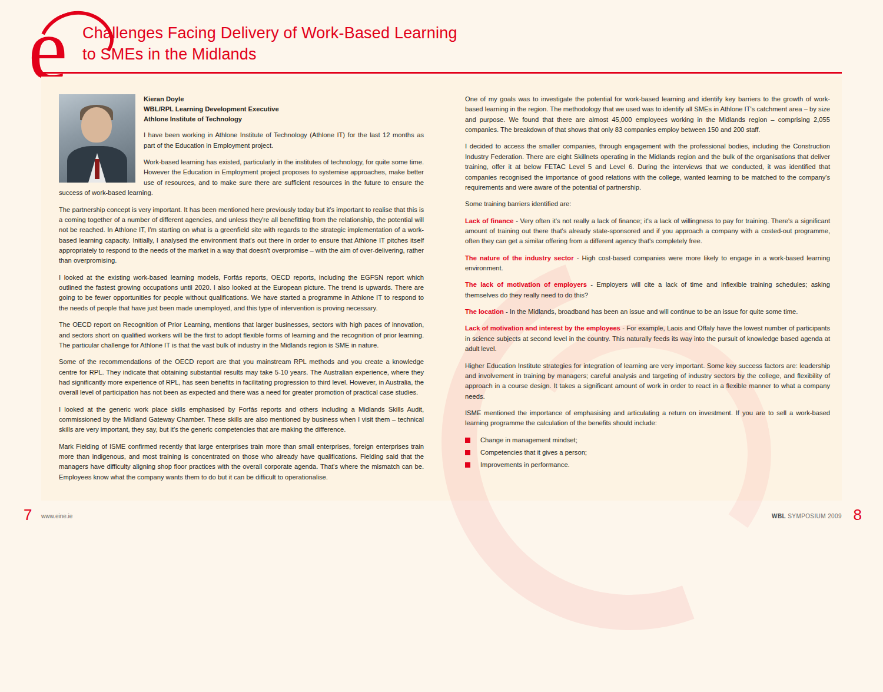e
Challenges Facing Delivery of Work-Based Learning
to SMEs in the Midlands
Kieran Doyle
WBL/RPL Learning Development Executive
Athlone Institute of Technology
I have been working in Athlone Institute of Technology (Athlone IT) for the last 12 months as part of the Education in Employment project.
Work-based learning has existed, particularly in the institutes of technology, for quite some time. However the Education in Employment project proposes to systemise approaches, make better use of resources, and to make sure there are sufficient resources in the future to ensure the success of work-based learning.
The partnership concept is very important. It has been mentioned here previously today but it's important to realise that this is a coming together of a number of different agencies, and unless they're all benefitting from the relationship, the potential will not be reached. In Athlone IT, I'm starting on what is a greenfield site with regards to the strategic implementation of a work-based learning capacity. Initially, I analysed the environment that's out there in order to ensure that Athlone IT pitches itself appropriately to respond to the needs of the market in a way that doesn't overpromise – with the aim of over-delivering, rather than overpromising.
I looked at the existing work-based learning models, Forfás reports, OECD reports, including the EGFSN report which outlined the fastest growing occupations until 2020. I also looked at the European picture. The trend is upwards. There are going to be fewer opportunities for people without qualifications. We have started a programme in Athlone IT to respond to the needs of people that have just been made unemployed, and this type of intervention is proving necessary.
The OECD report on Recognition of Prior Learning, mentions that larger businesses, sectors with high paces of innovation, and sectors short on qualified workers will be the first to adopt flexible forms of learning and the recognition of prior learning. The particular challenge for Athlone IT is that the vast bulk of industry in the Midlands region is SME in nature.
Some of the recommendations of the OECD report are that you mainstream RPL methods and you create a knowledge centre for RPL. They indicate that obtaining substantial results may take 5-10 years. The Australian experience, where they had significantly more experience of RPL, has seen benefits in facilitating progression to third level. However, in Australia, the overall level of participation has not been as expected and there was a need for greater promotion of practical case studies.
I looked at the generic work place skills emphasised by Forfás reports and others including a Midlands Skills Audit, commissioned by the Midland Gateway Chamber. These skills are also mentioned by business when I visit them – technical skills are very important, they say, but it's the generic competencies that are making the difference.
Mark Fielding of ISME confirmed recently that large enterprises train more than small enterprises, foreign enterprises train more than indigenous, and most training is concentrated on those who already have qualifications. Fielding said that the managers have difficulty aligning shop floor practices with the overall corporate agenda. That's where the mismatch can be. Employees know what the company wants them to do but it can be difficult to operationalise.
One of my goals was to investigate the potential for work-based learning and identify key barriers to the growth of work-based learning in the region. The methodology that we used was to identify all SMEs in Athlone IT's catchment area – by size and purpose. We found that there are almost 45,000 employees working in the Midlands region – comprising 2,055 companies. The breakdown of that shows that only 83 companies employ between 150 and 200 staff.
I decided to access the smaller companies, through engagement with the professional bodies, including the Construction Industry Federation. There are eight Skillnets operating in the Midlands region and the bulk of the organisations that deliver training, offer it at below FETAC Level 5 and Level 6. During the interviews that we conducted, it was identified that companies recognised the importance of good relations with the college, wanted learning to be matched to the company's requirements and were aware of the potential of partnership.
Some training barriers identified are:
Lack of finance - Very often it's not really a lack of finance; it's a lack of willingness to pay for training. There's a significant amount of training out there that's already state-sponsored and if you approach a company with a costed-out programme, often they can get a similar offering from a different agency that's completely free.
The nature of the industry sector - High cost-based companies were more likely to engage in a work-based learning environment.
The lack of motivation of employers - Employers will cite a lack of time and inflexible training schedules; asking themselves do they really need to do this?
The location - In the Midlands, broadband has been an issue and will continue to be an issue for quite some time.
Lack of motivation and interest by the employees - For example, Laois and Offaly have the lowest number of participants in science subjects at second level in the country. This naturally feeds its way into the pursuit of knowledge based agenda at adult level.
Higher Education Institute strategies for integration of learning are very important. Some key success factors are: leadership and involvement in training by managers; careful analysis and targeting of industry sectors by the college, and flexibility of approach in a course design. It takes a significant amount of work in order to react in a flexible manner to what a company needs.
ISME mentioned the importance of emphasising and articulating a return on investment. If you are to sell a work-based learning programme the calculation of the benefits should include:
Change in management mindset;
Competencies that it gives a person;
Improvements in performance.
7
www.eine.ie
WBL SYMPOSIUM 2009
8